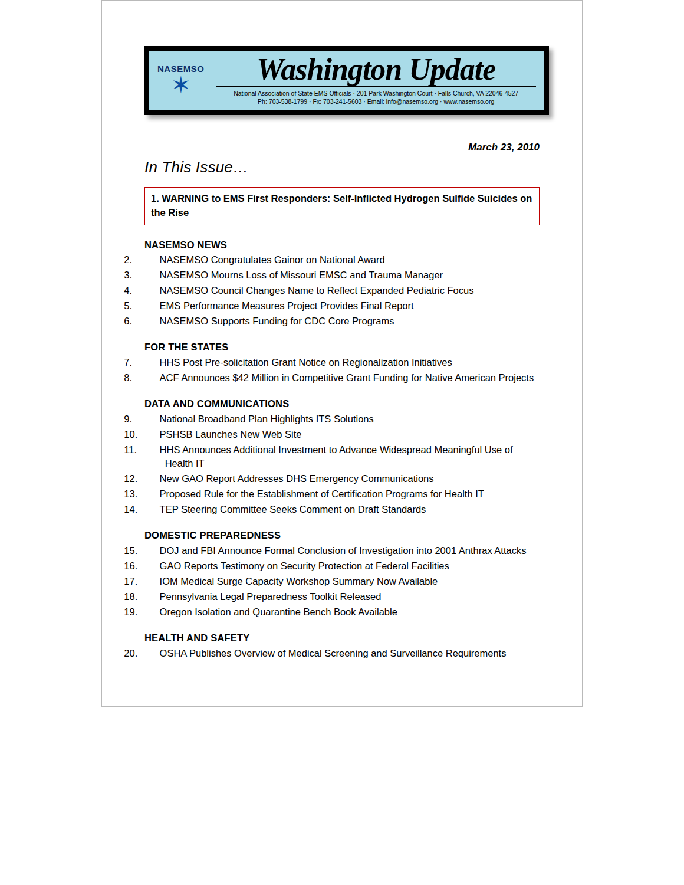NASEMSO ✶
Washington Update
National Association of State EMS Officials · 201 Park Washington Court · Falls Church, VA 22046-4527
Ph: 703-538-1799 · Fx: 703-241-5603 · Email: info@nasemso.org · www.nasemso.org
March 23, 2010
In This Issue…
1. WARNING to EMS First Responders: Self-Inflicted Hydrogen Sulfide Suicides on the Rise
NASEMSO NEWS
2. NASEMSO Congratulates Gainor on National Award
3. NASEMSO Mourns Loss of Missouri EMSC and Trauma Manager
4. NASEMSO Council Changes Name to Reflect Expanded Pediatric Focus
5. EMS Performance Measures Project Provides Final Report
6. NASEMSO Supports Funding for CDC Core Programs
FOR THE STATES
7. HHS Post Pre-solicitation Grant Notice on Regionalization Initiatives
8. ACF Announces $42 Million in Competitive Grant Funding for Native American Projects
DATA AND COMMUNICATIONS
9. National Broadband Plan Highlights ITS Solutions
10. PSHSB Launches New Web Site
11. HHS Announces Additional Investment to Advance Widespread Meaningful Use of Health IT
12. New GAO Report Addresses DHS Emergency Communications
13. Proposed Rule for the Establishment of Certification Programs for Health IT
14. TEP Steering Committee Seeks Comment on Draft Standards
DOMESTIC PREPAREDNESS
15. DOJ and FBI Announce Formal Conclusion of Investigation into 2001 Anthrax Attacks
16. GAO Reports Testimony on Security Protection at Federal Facilities
17. IOM Medical Surge Capacity Workshop Summary Now Available
18. Pennsylvania Legal Preparedness Toolkit Released
19. Oregon Isolation and Quarantine Bench Book Available
HEALTH AND SAFETY
20. OSHA Publishes Overview of Medical Screening and Surveillance Requirements